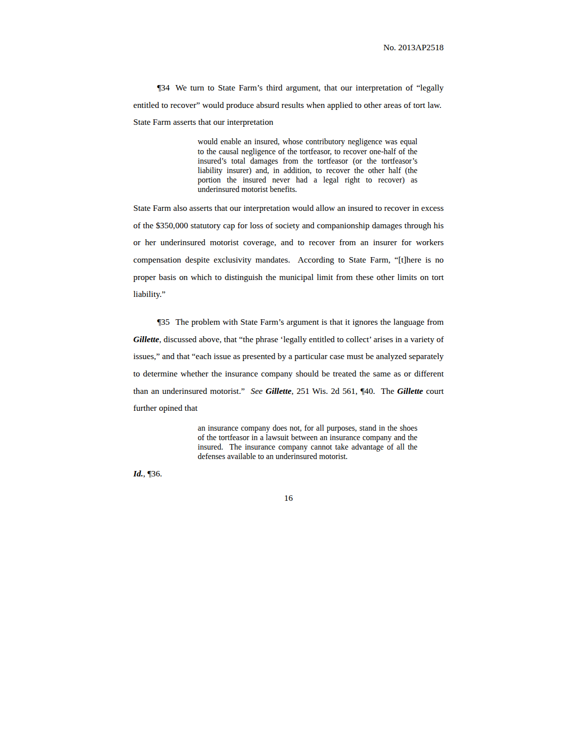No. 2013AP2518
¶34 We turn to State Farm’s third argument, that our interpretation of “legally entitled to recover” would produce absurd results when applied to other areas of tort law. State Farm asserts that our interpretation
would enable an insured, whose contributory negligence was equal to the causal negligence of the tortfeasor, to recover one-half of the insured’s total damages from the tortfeasor (or the tortfeasor’s liability insurer) and, in addition, to recover the other half (the portion the insured never had a legal right to recover) as underinsured motorist benefits.
State Farm also asserts that our interpretation would allow an insured to recover in excess of the $350,000 statutory cap for loss of society and companionship damages through his or her underinsured motorist coverage, and to recover from an insurer for workers compensation despite exclusivity mandates. According to State Farm, “[t]here is no proper basis on which to distinguish the municipal limit from these other limits on tort liability.”
¶35 The problem with State Farm’s argument is that it ignores the language from Gillette, discussed above, that “the phrase ‘legally entitled to collect’ arises in a variety of issues,” and that “each issue as presented by a particular case must be analyzed separately to determine whether the insurance company should be treated the same as or different than an underinsured motorist.” See Gillette, 251 Wis. 2d 561, ¶40. The Gillette court further opined that
an insurance company does not, for all purposes, stand in the shoes of the tortfeasor in a lawsuit between an insurance company and the insured. The insurance company cannot take advantage of all the defenses available to an underinsured motorist.
Id., ¶36.
16